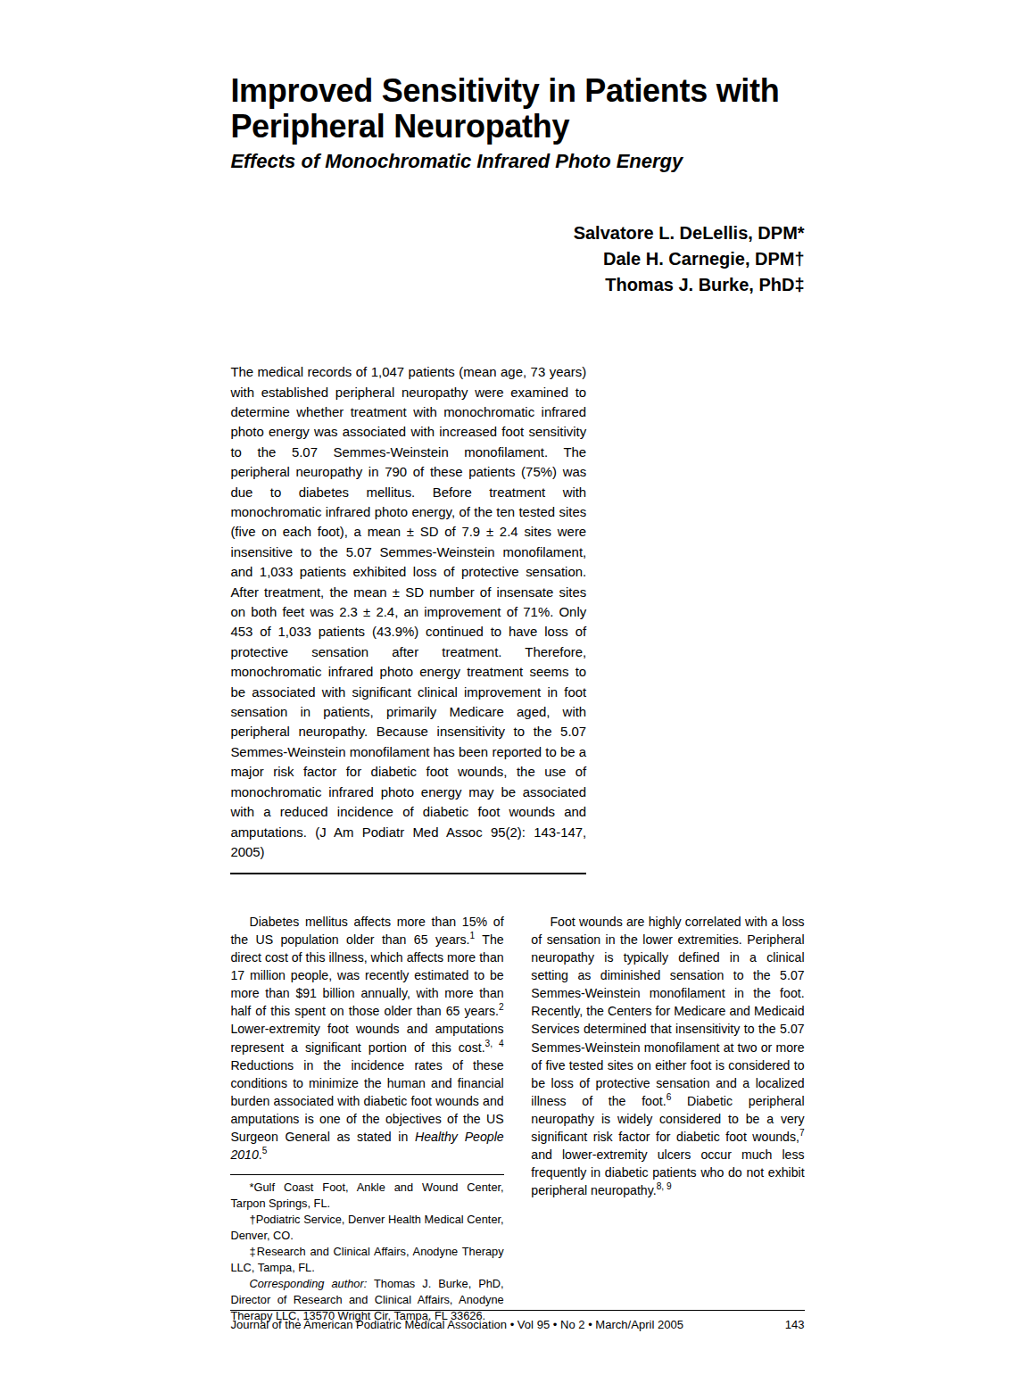Improved Sensitivity in Patients with
Peripheral Neuropathy
Effects of Monochromatic Infrared Photo Energy
Salvatore L. DeLellis, DPM*
Dale H. Carnegie, DPM†
Thomas J. Burke, PhD‡
The medical records of 1,047 patients (mean age, 73 years) with established peripheral neuropathy were examined to determine whether treatment with monochromatic infrared photo energy was associated with increased foot sensitivity to the 5.07 Semmes-Weinstein monofilament. The peripheral neuropathy in 790 of these patients (75%) was due to diabetes mellitus. Before treatment with monochromatic infrared photo energy, of the ten tested sites (five on each foot), a mean ± SD of 7.9 ± 2.4 sites were insensitive to the 5.07 Semmes-Weinstein monofilament, and 1,033 patients exhibited loss of protective sensation. After treatment, the mean ± SD number of insensate sites on both feet was 2.3 ± 2.4, an improvement of 71%. Only 453 of 1,033 patients (43.9%) continued to have loss of protective sensation after treatment. Therefore, monochromatic infrared photo energy treatment seems to be associated with significant clinical improvement in foot sensation in patients, primarily Medicare aged, with peripheral neuropathy. Because insensitivity to the 5.07 Semmes-Weinstein monofilament has been reported to be a major risk factor for diabetic foot wounds, the use of monochromatic infrared photo energy may be associated with a reduced incidence of diabetic foot wounds and amputations. (J Am Podiatr Med Assoc 95(2): 143-147, 2005)
Diabetes mellitus affects more than 15% of the US population older than 65 years.1 The direct cost of this illness, which affects more than 17 million people, was recently estimated to be more than $91 billion annually, with more than half of this spent on those older than 65 years.2 Lower-extremity foot wounds and amputations represent a significant portion of this cost.3, 4 Reductions in the incidence rates of these conditions to minimize the human and financial burden associated with diabetic foot wounds and amputations is one of the objectives of the US Surgeon General as stated in Healthy People 2010.5
*Gulf Coast Foot, Ankle and Wound Center, Tarpon Springs, FL.
†Podiatric Service, Denver Health Medical Center, Denver, CO.
‡Research and Clinical Affairs, Anodyne Therapy LLC, Tampa, FL.
Corresponding author: Thomas J. Burke, PhD, Director of Research and Clinical Affairs, Anodyne Therapy LLC, 13570 Wright Cir, Tampa, FL 33626.
Foot wounds are highly correlated with a loss of sensation in the lower extremities. Peripheral neuropathy is typically defined in a clinical setting as diminished sensation to the 5.07 Semmes-Weinstein monofilament in the foot. Recently, the Centers for Medicare and Medicaid Services determined that insensitivity to the 5.07 Semmes-Weinstein monofilament at two or more of five tested sites on either foot is considered to be loss of protective sensation and a localized illness of the foot.6 Diabetic peripheral neuropathy is widely considered to be a very significant risk factor for diabetic foot wounds,7 and lower-extremity ulcers occur much less frequently in diabetic patients who do not exhibit peripheral neuropathy.8, 9
Journal of the American Podiatric Medical Association • Vol 95 • No 2 • March/April 2005 143